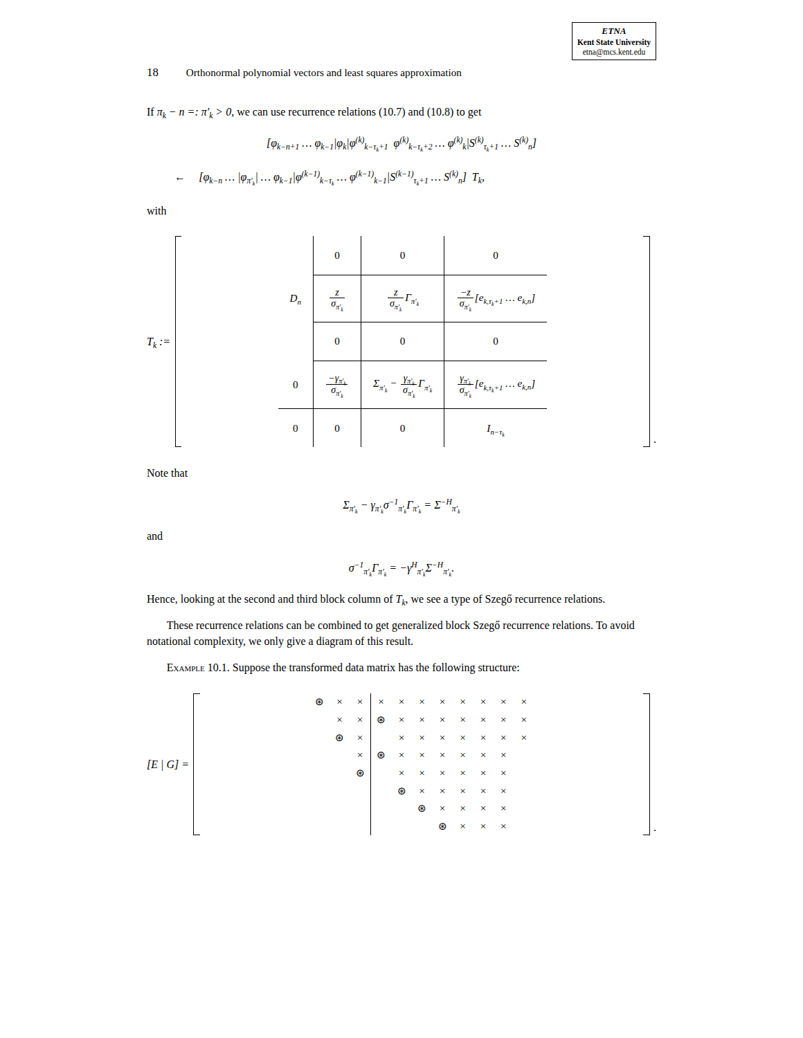ETNA
Kent State University
etna@mcs.kent.edu
18 Orthonormal polynomial vectors and least squares approximation
If πk − n =: π′k > 0, we can use recurrence relations (10.7) and (10.8) to get
[φk−n+1 … φk−1|φk|φ(k)k−τk+1 φ(k)k−τk+2 … φ(k)k|S(k)τk+1 … S(k)n]
← [φk−n … |φπ′k| … φk−1|φ(k−1)k−τk … φ(k−1)k−1|S(k−1)τk+1 … S(k)n] Tk,
with
Tk :=
| D n | 0 | 0 | 0 |
| z σ π′ k | z σ π′ k Γ π′ k | −z σ π′ k [e k,τ k +1 … e k,n ] |
| 0 | 0 | 0 |
| 0 | −γ π′ k σ π′ k | Σ π′ k − γ π′ k σ π′ k Γ π′ k | γ π′ k σ π′ k [e k,τ k +1 … e k,n ] |
| 0 | 0 | 0 | I n−τ k |
.
Note that
Σπ′k − γπ′kσ−1π′kΓπ′k = Σ−Hπ′k
and
σ−1π′kΓπ′k = −γHπ′kΣ−Hπ′k.
Hence, looking at the second and third block column of Tk, we see a type of Szegő recurrence relations.
These recurrence relations can be combined to get generalized block Szegő recurrence relations. To avoid notational complexity, we only give a diagram of this result.
Example 10.1. Suppose the transformed data matrix has the following structure:
[E | G] =
| ⊛ | × | × | × | × | × | × | × | × | × | × |
| | × | × | ⊛ | × | × | × | × | × | × | × |
| | ⊛ | × | | × | × | × | × | × | × | × |
| | | × | ⊛ | × | × | × | × | × | × | |
| | | ⊛ | | × | × | × | × | × | × | |
| | | | | ⊛ | × | × | × | × | × | |
| | | | | | ⊛ | × | × | × | × | |
| | | | | | | ⊛ | × | × | × | |
.